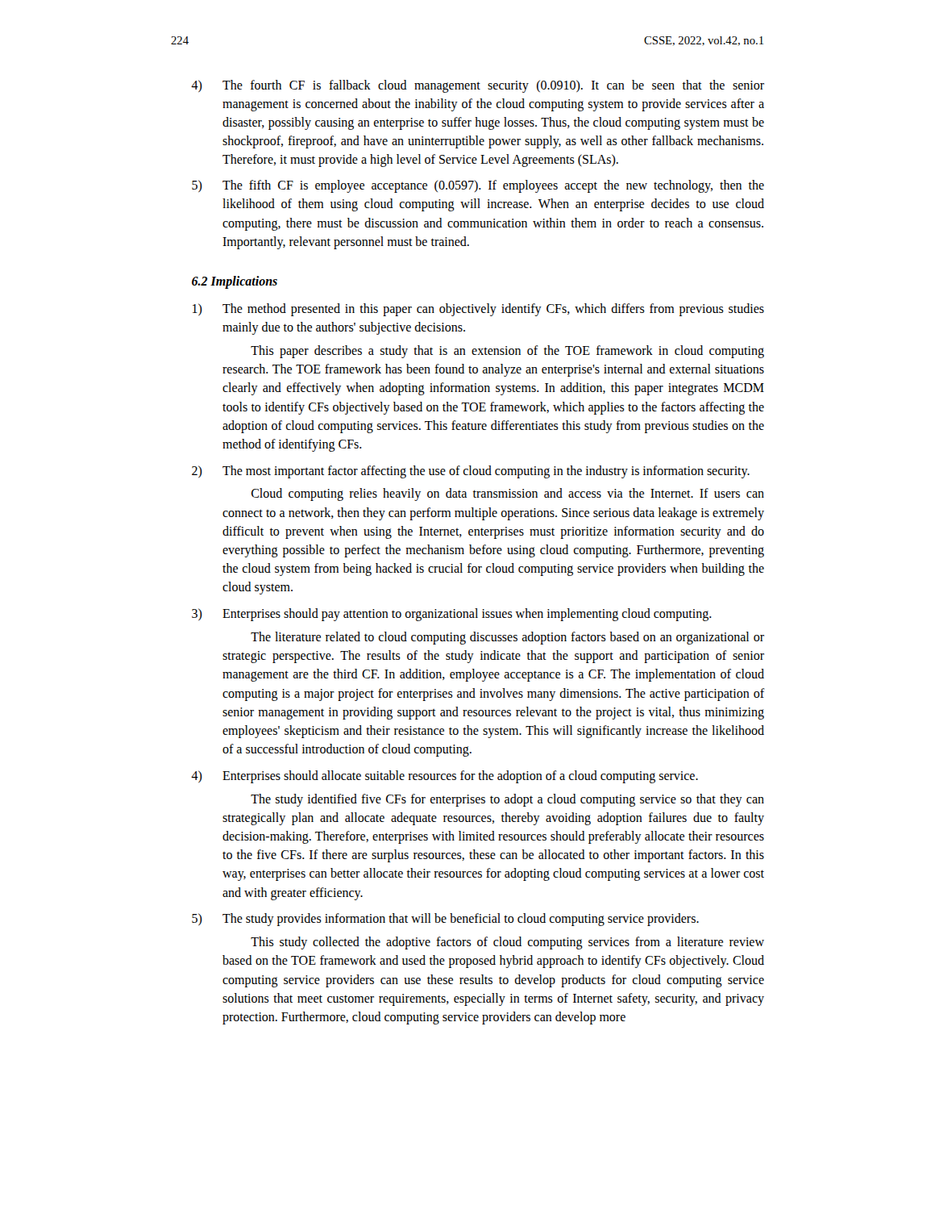224 CSSE, 2022, vol.42, no.1
4) The fourth CF is fallback cloud management security (0.0910). It can be seen that the senior management is concerned about the inability of the cloud computing system to provide services after a disaster, possibly causing an enterprise to suffer huge losses. Thus, the cloud computing system must be shockproof, fireproof, and have an uninterruptible power supply, as well as other fallback mechanisms. Therefore, it must provide a high level of Service Level Agreements (SLAs).
5) The fifth CF is employee acceptance (0.0597). If employees accept the new technology, then the likelihood of them using cloud computing will increase. When an enterprise decides to use cloud computing, there must be discussion and communication within them in order to reach a consensus. Importantly, relevant personnel must be trained.
6.2 Implications
1) The method presented in this paper can objectively identify CFs, which differs from previous studies mainly due to the authors' subjective decisions.
This paper describes a study that is an extension of the TOE framework in cloud computing research. The TOE framework has been found to analyze an enterprise's internal and external situations clearly and effectively when adopting information systems. In addition, this paper integrates MCDM tools to identify CFs objectively based on the TOE framework, which applies to the factors affecting the adoption of cloud computing services. This feature differentiates this study from previous studies on the method of identifying CFs.
2) The most important factor affecting the use of cloud computing in the industry is information security.
Cloud computing relies heavily on data transmission and access via the Internet. If users can connect to a network, then they can perform multiple operations. Since serious data leakage is extremely difficult to prevent when using the Internet, enterprises must prioritize information security and do everything possible to perfect the mechanism before using cloud computing. Furthermore, preventing the cloud system from being hacked is crucial for cloud computing service providers when building the cloud system.
3) Enterprises should pay attention to organizational issues when implementing cloud computing.
The literature related to cloud computing discusses adoption factors based on an organizational or strategic perspective. The results of the study indicate that the support and participation of senior management are the third CF. In addition, employee acceptance is a CF. The implementation of cloud computing is a major project for enterprises and involves many dimensions. The active participation of senior management in providing support and resources relevant to the project is vital, thus minimizing employees' skepticism and their resistance to the system. This will significantly increase the likelihood of a successful introduction of cloud computing.
4) Enterprises should allocate suitable resources for the adoption of a cloud computing service.
The study identified five CFs for enterprises to adopt a cloud computing service so that they can strategically plan and allocate adequate resources, thereby avoiding adoption failures due to faulty decision-making. Therefore, enterprises with limited resources should preferably allocate their resources to the five CFs. If there are surplus resources, these can be allocated to other important factors. In this way, enterprises can better allocate their resources for adopting cloud computing services at a lower cost and with greater efficiency.
5) The study provides information that will be beneficial to cloud computing service providers.
This study collected the adoptive factors of cloud computing services from a literature review based on the TOE framework and used the proposed hybrid approach to identify CFs objectively. Cloud computing service providers can use these results to develop products for cloud computing service solutions that meet customer requirements, especially in terms of Internet safety, security, and privacy protection. Furthermore, cloud computing service providers can develop more